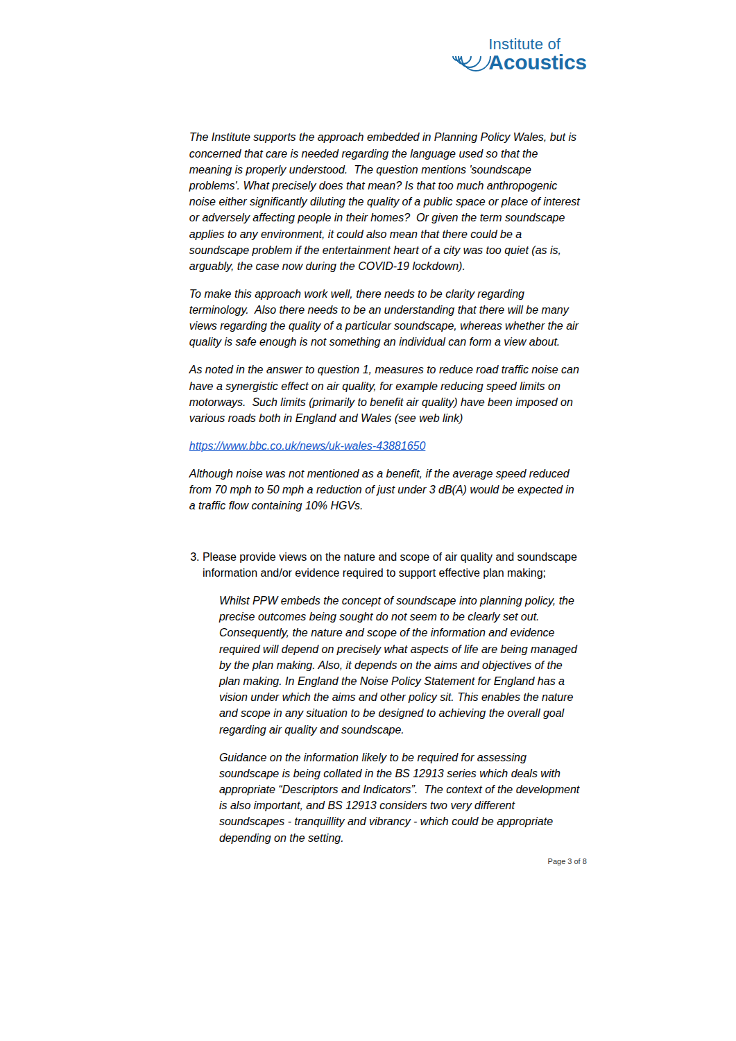Institute of
Acoustics
The Institute supports the approach embedded in Planning Policy Wales, but is concerned that care is needed regarding the language used so that the meaning is properly understood. The question mentions 'soundscape problems'. What precisely does that mean? Is that too much anthropogenic noise either significantly diluting the quality of a public space or place of interest or adversely affecting people in their homes? Or given the term soundscape applies to any environment, it could also mean that there could be a soundscape problem if the entertainment heart of a city was too quiet (as is, arguably, the case now during the COVID-19 lockdown).
To make this approach work well, there needs to be clarity regarding terminology. Also there needs to be an understanding that there will be many views regarding the quality of a particular soundscape, whereas whether the air quality is safe enough is not something an individual can form a view about.
As noted in the answer to question 1, measures to reduce road traffic noise can have a synergistic effect on air quality, for example reducing speed limits on motorways. Such limits (primarily to benefit air quality) have been imposed on various roads both in England and Wales (see web link)
https://www.bbc.co.uk/news/uk-wales-43881650
Although noise was not mentioned as a benefit, if the average speed reduced from 70 mph to 50 mph a reduction of just under 3 dB(A) would be expected in a traffic flow containing 10% HGVs.
Please provide views on the nature and scope of air quality and soundscape information and/or evidence required to support effective plan making;
Whilst PPW embeds the concept of soundscape into planning policy, the precise outcomes being sought do not seem to be clearly set out. Consequently, the nature and scope of the information and evidence required will depend on precisely what aspects of life are being managed by the plan making. Also, it depends on the aims and objectives of the plan making. In England the Noise Policy Statement for England has a vision under which the aims and other policy sit. This enables the nature and scope in any situation to be designed to achieving the overall goal regarding air quality and soundscape.
Guidance on the information likely to be required for assessing soundscape is being collated in the BS 12913 series which deals with appropriate “Descriptors and Indicators”. The context of the development is also important, and BS 12913 considers two very different soundscapes - tranquillity and vibrancy - which could be appropriate depending on the setting.
Page 3 of 8